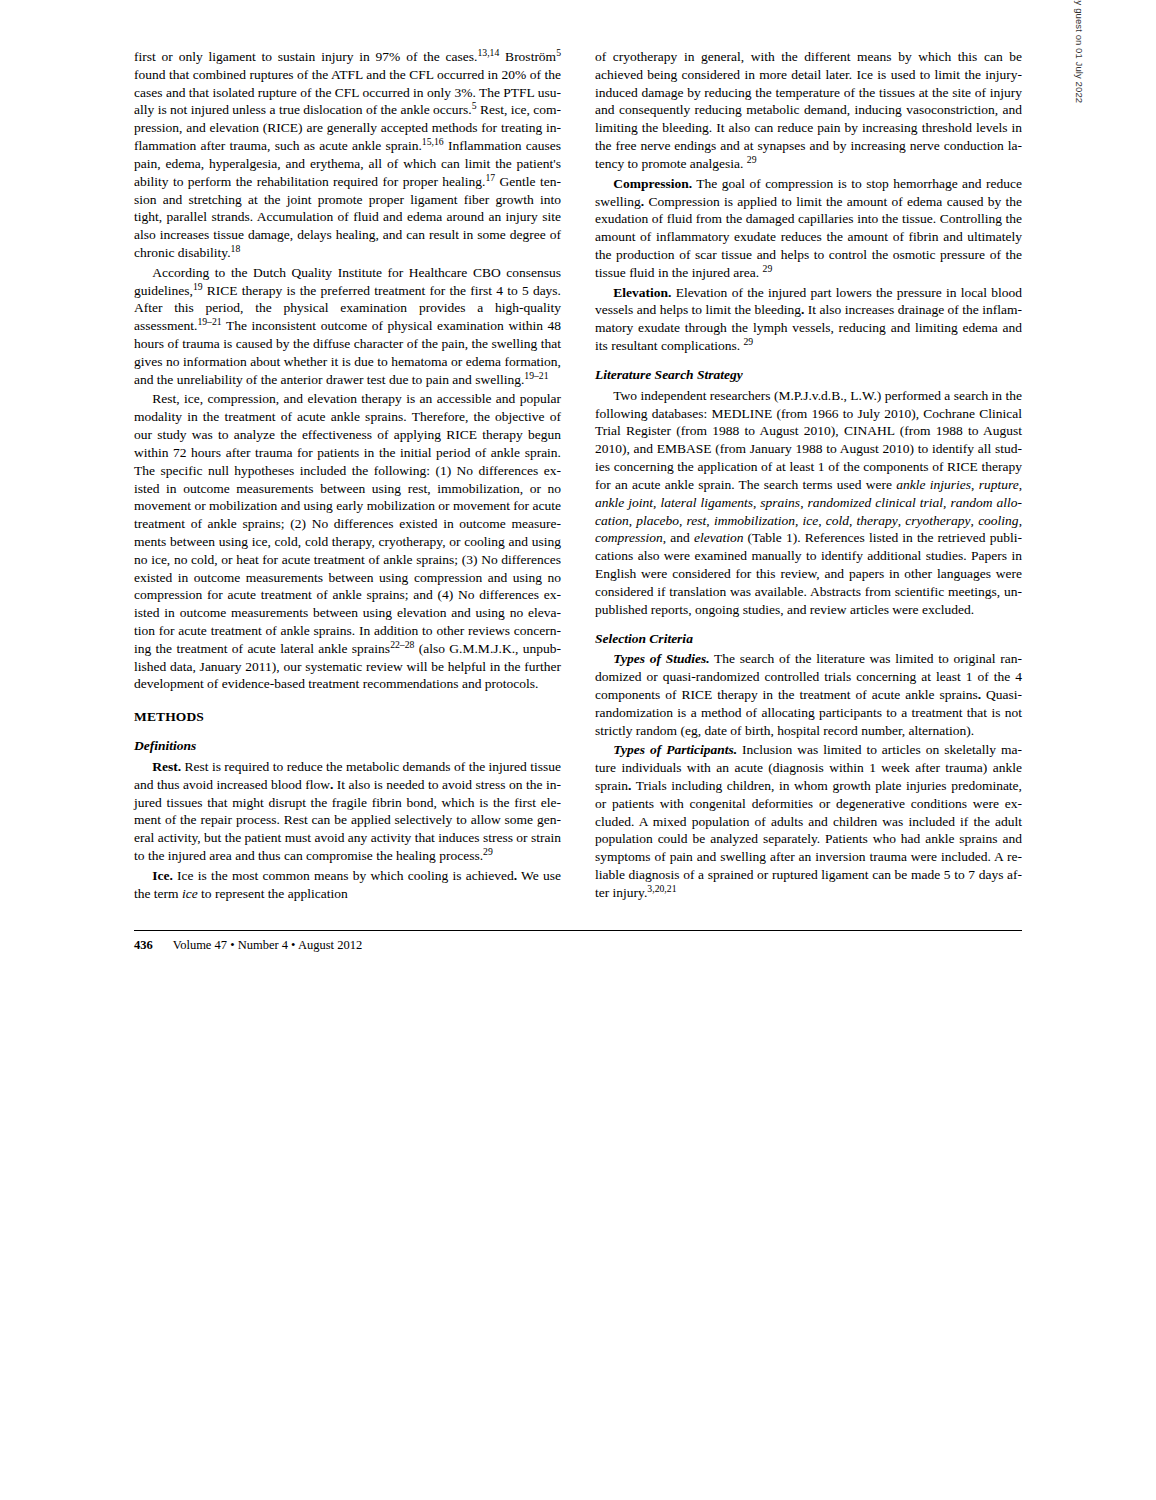Downloaded from http://meridian.allenpress.com/doi/pdf/10.4085/1062-6050-47.4.14 by guest on 01 July 2022
first or only ligament to sustain injury in 97% of the cases.13,14 Broström5 found that combined ruptures of the ATFL and the CFL occurred in 20% of the cases and that isolated rupture of the CFL occurred in only 3%. The PTFL usually is not injured unless a true dislocation of the ankle occurs.5 Rest, ice, compression, and elevation (RICE) are generally accepted methods for treating inflammation after trauma, such as acute ankle sprain.15,16 Inflammation causes pain, edema, hyperalgesia, and erythema, all of which can limit the patient's ability to perform the rehabilitation required for proper healing.17 Gentle tension and stretching at the joint promote proper ligament fiber growth into tight, parallel strands. Accumulation of fluid and edema around an injury site also increases tissue damage, delays healing, and can result in some degree of chronic disability.18
According to the Dutch Quality Institute for Healthcare CBO consensus guidelines,19 RICE therapy is the preferred treatment for the first 4 to 5 days. After this period, the physical examination provides a high-quality assessment.19–21 The inconsistent outcome of physical examination within 48 hours of trauma is caused by the diffuse character of the pain, the swelling that gives no information about whether it is due to hematoma or edema formation, and the unreliability of the anterior drawer test due to pain and swelling.19–21
Rest, ice, compression, and elevation therapy is an accessible and popular modality in the treatment of acute ankle sprains. Therefore, the objective of our study was to analyze the effectiveness of applying RICE therapy begun within 72 hours after trauma for patients in the initial period of ankle sprain. The specific null hypotheses included the following: (1) No differences existed in outcome measurements between using rest, immobilization, or no movement or mobilization and using early mobilization or movement for acute treatment of ankle sprains; (2) No differences existed in outcome measurements between using ice, cold, cold therapy, cryotherapy, or cooling and using no ice, no cold, or heat for acute treatment of ankle sprains; (3) No differences existed in outcome measurements between using compression and using no compression for acute treatment of ankle sprains; and (4) No differences existed in outcome measurements between using elevation and using no elevation for acute treatment of ankle sprains. In addition to other reviews concerning the treatment of acute lateral ankle sprains22–28 (also G.M.M.J.K., unpublished data, January 2011), our systematic review will be helpful in the further development of evidence-based treatment recommendations and protocols.
METHODS
Definitions
Rest. Rest is required to reduce the metabolic demands of the injured tissue and thus avoid increased blood flow. It also is needed to avoid stress on the injured tissues that might disrupt the fragile fibrin bond, which is the first element of the repair process. Rest can be applied selectively to allow some general activity, but the patient must avoid any activity that induces stress or strain to the injured area and thus can compromise the healing process.29
Ice. Ice is the most common means by which cooling is achieved. We use the term ice to represent the application
of cryotherapy in general, with the different means by which this can be achieved being considered in more detail later. Ice is used to limit the injury-induced damage by reducing the temperature of the tissues at the site of injury and consequently reducing metabolic demand, inducing vasoconstriction, and limiting the bleeding. It also can reduce pain by increasing threshold levels in the free nerve endings and at synapses and by increasing nerve conduction latency to promote analgesia. 29
Compression. The goal of compression is to stop hemorrhage and reduce swelling. Compression is applied to limit the amount of edema caused by the exudation of fluid from the damaged capillaries into the tissue. Controlling the amount of inflammatory exudate reduces the amount of fibrin and ultimately the production of scar tissue and helps to control the osmotic pressure of the tissue fluid in the injured area. 29
Elevation. Elevation of the injured part lowers the pressure in local blood vessels and helps to limit the bleeding. It also increases drainage of the inflammatory exudate through the lymph vessels, reducing and limiting edema and its resultant complications. 29
Literature Search Strategy
Two independent researchers (M.P.J.v.d.B., L.W.) performed a search in the following databases: MEDLINE (from 1966 to July 2010), Cochrane Clinical Trial Register (from 1988 to August 2010), CINAHL (from 1988 to August 2010), and EMBASE (from January 1988 to August 2010) to identify all studies concerning the application of at least 1 of the components of RICE therapy for an acute ankle sprain. The search terms used were ankle injuries, rupture, ankle joint, lateral ligaments, sprains, randomized clinical trial, random allocation, placebo, rest, immobilization, ice, cold, therapy, cryotherapy, cooling, compression, and elevation (Table 1). References listed in the retrieved publications also were examined manually to identify additional studies. Papers in English were considered for this review, and papers in other languages were considered if translation was available. Abstracts from scientific meetings, unpublished reports, ongoing studies, and review articles were excluded.
Selection Criteria
Types of Studies. The search of the literature was limited to original randomized or quasi-randomized controlled trials concerning at least 1 of the 4 components of RICE therapy in the treatment of acute ankle sprains. Quasi-randomization is a method of allocating participants to a treatment that is not strictly random (eg, date of birth, hospital record number, alternation).
Types of Participants. Inclusion was limited to articles on skeletally mature individuals with an acute (diagnosis within 1 week after trauma) ankle sprain. Trials including children, in whom growth plate injuries predominate, or patients with congenital deformities or degenerative conditions were excluded. A mixed population of adults and children was included if the adult population could be analyzed separately. Patients who had ankle sprains and symptoms of pain and swelling after an inversion trauma were included. A reliable diagnosis of a sprained or ruptured ligament can be made 5 to 7 days after injury.3,20,21
436 Volume 47 • Number 4 • August 2012